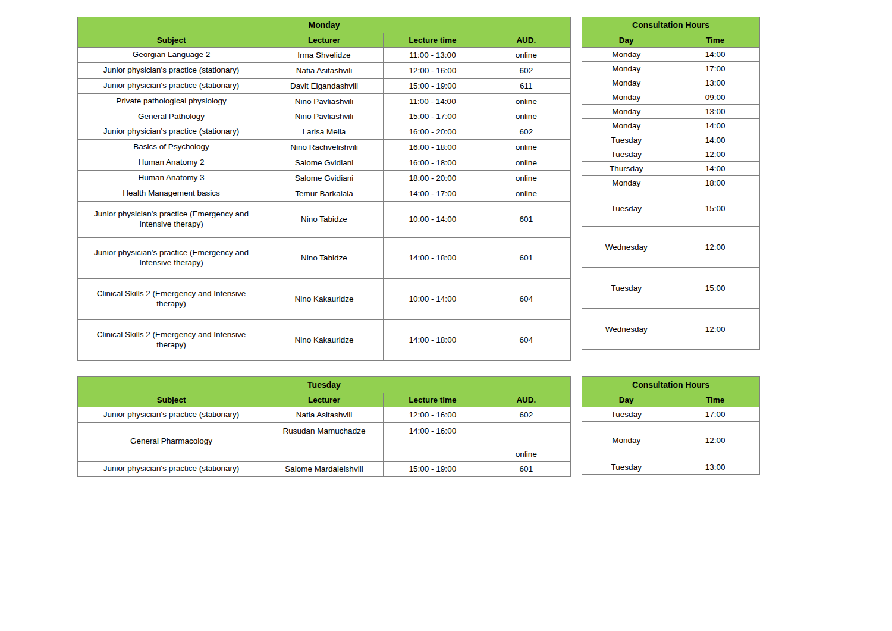| Monday |
| --- |
| Subject | Lecturer | Lecture time | AUD. |
| Georgian Language 2 | Irma Shvelidze | 11:00 - 13:00 | online |
| Junior physician's practice (stationary) | Natia Asitashvili | 12:00 - 16:00 | 602 |
| Junior physician's practice (stationary) | Davit Elgandashvili | 15:00 - 19:00 | 611 |
| Private pathological physiology | Nino Pavliashvili | 11:00 - 14:00 | online |
| General Pathology | Nino Pavliashvili | 15:00 - 17:00 | online |
| Junior physician's practice (stationary) | Larisa Melia | 16:00 - 20:00 | 602 |
| Basics of Psychology | Nino Rachvelishvili | 16:00 - 18:00 | online |
| Human Anatomy 2 | Salome Gvidiani | 16:00 - 18:00 | online |
| Human Anatomy 3 | Salome Gvidiani | 18:00 - 20:00 | online |
| Health Management basics | Temur Barkalaia | 14:00 - 17:00 | online |
| Junior physician's practice (Emergency and Intensive therapy) | Nino Tabidze | 10:00 - 14:00 | 601 |
| Junior physician's practice (Emergency and Intensive therapy) | Nino Tabidze | 14:00 - 18:00 | 601 |
| Clinical Skills 2 (Emergency and Intensive therapy) | Nino Kakauridze | 10:00 - 14:00 | 604 |
| Clinical Skills 2 (Emergency and Intensive therapy) | Nino Kakauridze | 14:00 - 18:00 | 604 |
| Consultation Hours |
| --- |
| Day | Time |
| Monday | 14:00 |
| Monday | 17:00 |
| Monday | 13:00 |
| Monday | 09:00 |
| Monday | 13:00 |
| Monday | 14:00 |
| Tuesday | 14:00 |
| Tuesday | 12:00 |
| Thursday | 14:00 |
| Monday | 18:00 |
| Tuesday | 15:00 |
| Wednesday | 12:00 |
| Tuesday | 15:00 |
| Wednesday | 12:00 |
| Tuesday |
| --- |
| Subject | Lecturer | Lecture time | AUD. |
| Junior physician's practice (stationary) | Natia Asitashvili | 12:00 - 16:00 | 602 |
| General Pharmacology | Rusudan Mamuchadze | 14:00 - 16:00 | online |
| Junior physician's practice (stationary) | Salome Mardaleishvili | 15:00 - 19:00 | 601 |
| Consultation Hours |
| --- |
| Day | Time |
| Tuesday | 17:00 |
| Monday | 12:00 |
| Tuesday | 13:00 |